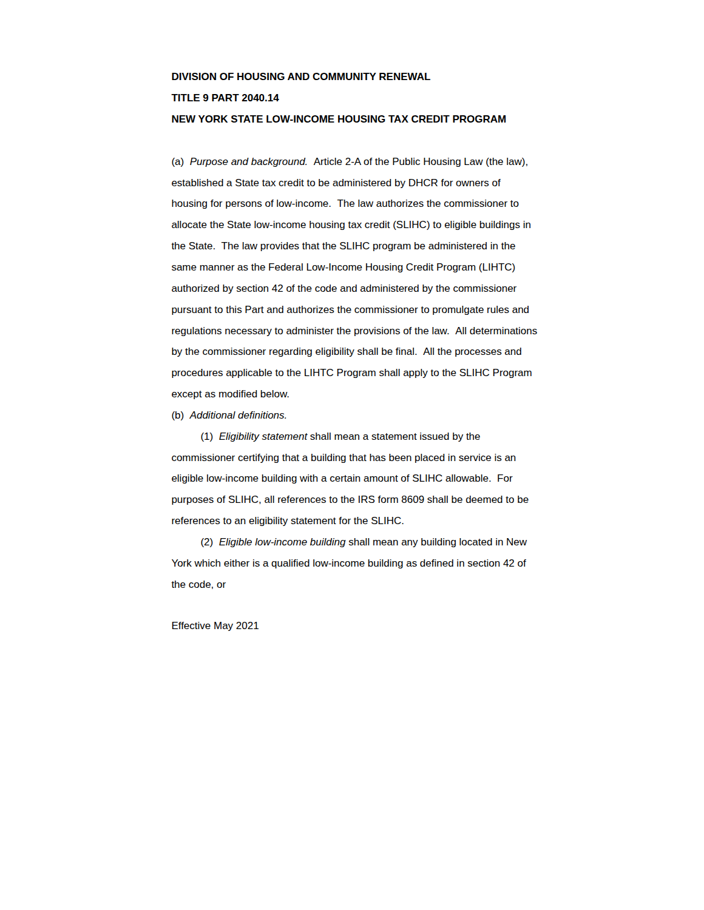DIVISION OF HOUSING AND COMMUNITY RENEWAL
TITLE 9 PART 2040.14
NEW YORK STATE LOW-INCOME HOUSING TAX CREDIT PROGRAM
(a) Purpose and background. Article 2-A of the Public Housing Law (the law), established a State tax credit to be administered by DHCR for owners of housing for persons of low-income. The law authorizes the commissioner to allocate the State low-income housing tax credit (SLIHC) to eligible buildings in the State. The law provides that the SLIHC program be administered in the same manner as the Federal Low-Income Housing Credit Program (LIHTC) authorized by section 42 of the code and administered by the commissioner pursuant to this Part and authorizes the commissioner to promulgate rules and regulations necessary to administer the provisions of the law. All determinations by the commissioner regarding eligibility shall be final. All the processes and procedures applicable to the LIHTC Program shall apply to the SLIHC Program except as modified below.
(b) Additional definitions.
(1) Eligibility statement shall mean a statement issued by the commissioner certifying that a building that has been placed in service is an eligible low-income building with a certain amount of SLIHC allowable. For purposes of SLIHC, all references to the IRS form 8609 shall be deemed to be references to an eligibility statement for the SLIHC.
(2) Eligible low-income building shall mean any building located in New York which either is a qualified low-income building as defined in section 42 of the code, or
Effective May 2021